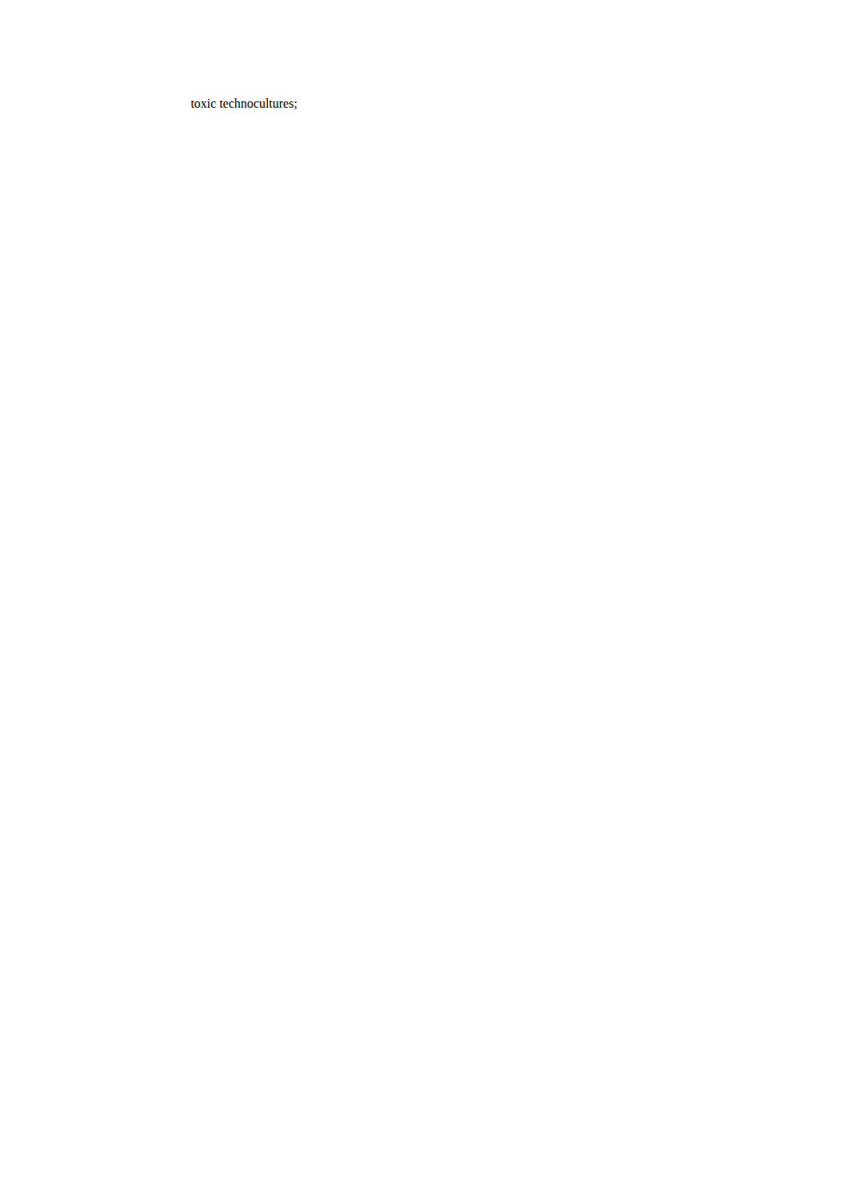toxic technocultures;